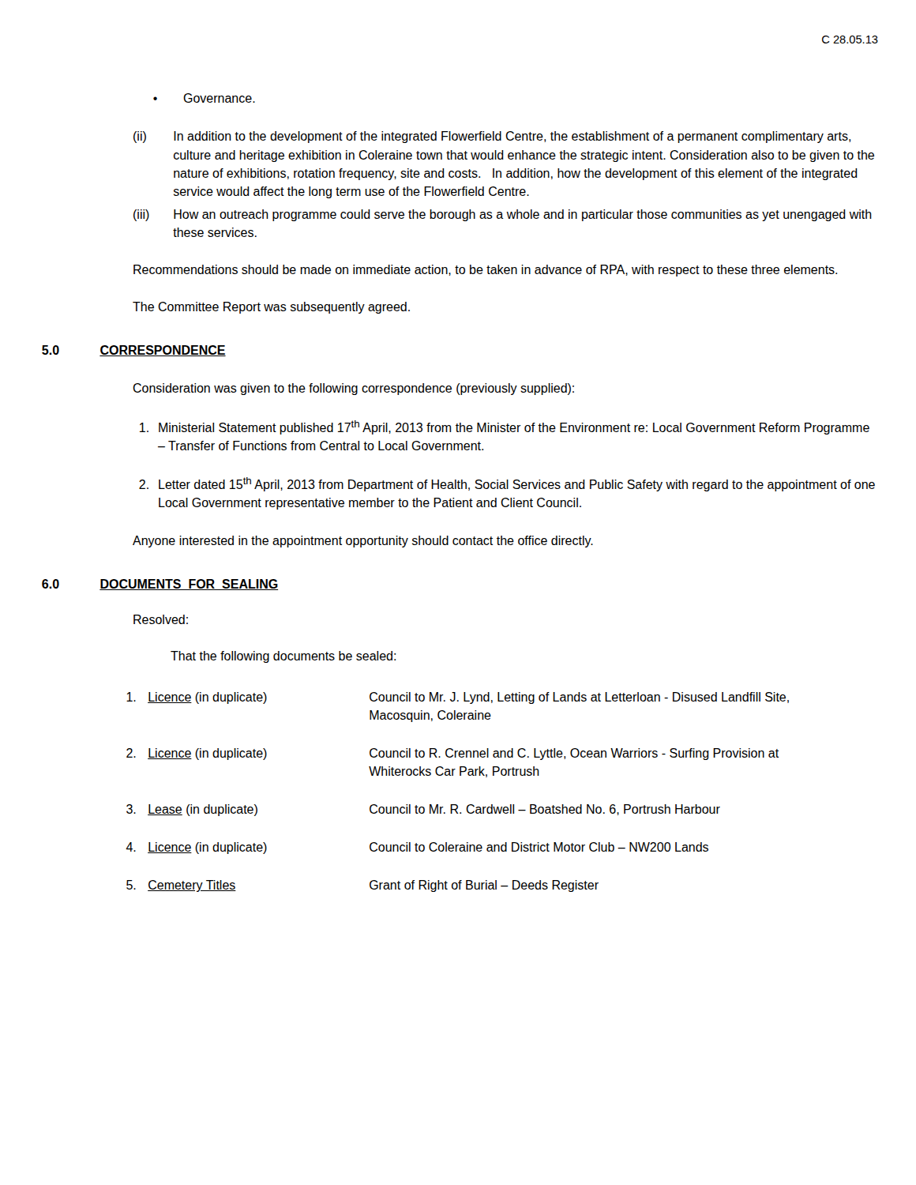C 28.05.13
•Governance.
(ii)
In addition to the development of the integrated Flowerfield Centre, the establishment of a permanent complimentary arts, culture and heritage exhibition in Coleraine town that would enhance the strategic intent. Consideration also to be given to the nature of exhibitions, rotation frequency, site and costs. In addition, how the development of this element of the integrated service would affect the long term use of the Flowerfield Centre.
(iii)
How an outreach programme could serve the borough as a whole and in particular those communities as yet unengaged with these services.
Recommendations should be made on immediate action, to be taken in advance of RPA, with respect to these three elements.
The Committee Report was subsequently agreed.
5.0 CORRESPONDENCE
Consideration was given to the following correspondence (previously supplied):
Ministerial Statement published 17th April, 2013 from the Minister of the Environment re: Local Government Reform Programme – Transfer of Functions from Central to Local Government.
Letter dated 15th April, 2013 from Department of Health, Social Services and Public Safety with regard to the appointment of one Local Government representative member to the Patient and Client Council.
Anyone interested in the appointment opportunity should contact the office directly.
6.0 DOCUMENTS FOR SEALING
Resolved:
That the following documents be sealed:
| 1. | Licence (in duplicate) | Council to Mr. J. Lynd, Letting of Lands at Letterloan - Disused Landfill Site, Macosquin, Coleraine |
| 2. | Licence (in duplicate) | Council to R. Crennel and C. Lyttle, Ocean Warriors - Surfing Provision at Whiterocks Car Park, Portrush |
| 3. | Lease (in duplicate) | Council to Mr. R. Cardwell – Boatshed No. 6, Portrush Harbour |
| 4. | Licence (in duplicate) | Council to Coleraine and District Motor Club – NW200 Lands |
| 5. | Cemetery Titles | Grant of Right of Burial – Deeds Register |